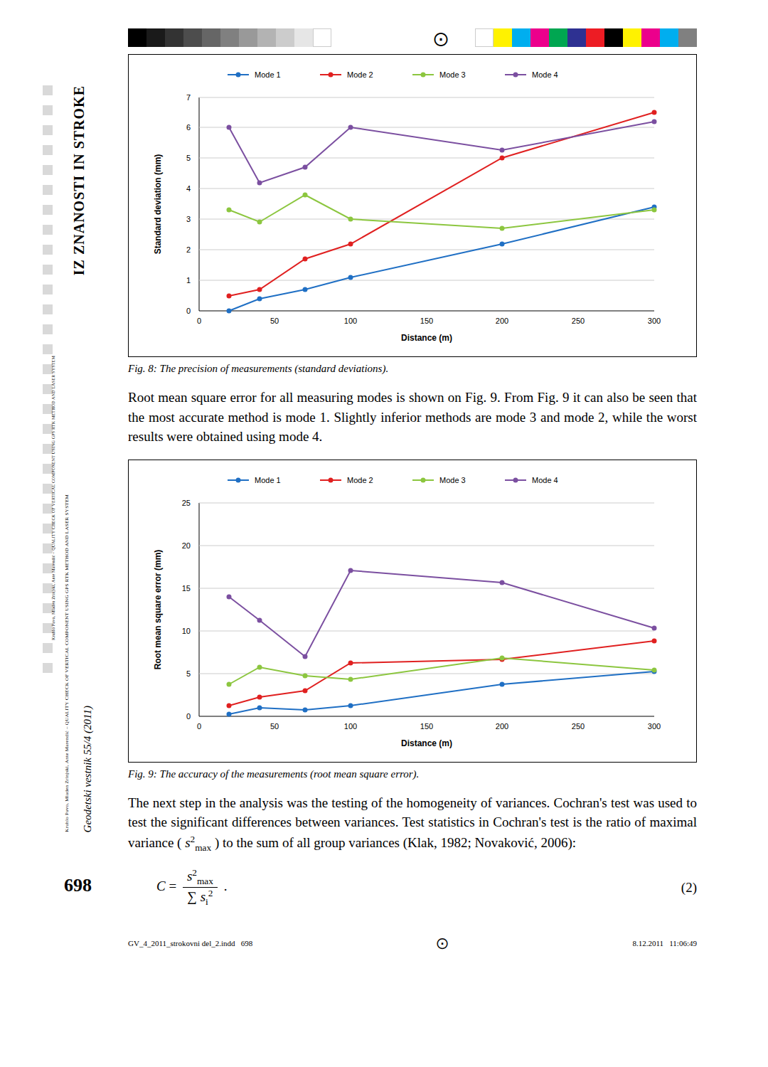⨀
IZ ZNANOSTI IN STROKE
Geodetski vestnik 55/4 (2011)
Kruhlo Pavo, Mladen Zrinjski, Ante Marendić – QUALITY CHECK OF VERTICAL COMPONENT USING GPS RTK METHOD AND LASER SYSTEM
Kruhlo Pavo, Mladen Zrinjski, Ante Marendić – QUALITY CHECK OF VERTICAL COMPONENT USING GPS RTK METHOD AND LASER SYSTEM
698
Mode 1 Mode 2 Mode 3 Mode 4 0 1 2 3 4 5 6 7 0 50 100 150 200 250 300 Distance (m) Standard deviation (mm)
Fig. 8: The precision of measurements (standard deviations).
Root mean square error for all measuring modes is shown on Fig. 9. From Fig. 9 it can also be seen that the most accurate method is mode 1. Slightly inferior methods are mode 3 and mode 2, while the worst results were obtained using mode 4.
Mode 1 Mode 2 Mode 3 Mode 4 0 5 10 15 20 25 0 50 100 150 200 250 300 Distance (m) Root mean square error (mm)
Fig. 9: The accuracy of the measurements (root mean square error).
The next step in the analysis was the testing of the homogeneity of variances. Cochran's test was used to test the significant differences between variances. Test statistics in Cochran's test is the ratio of maximal variance ( s2max ) to the sum of all group variances (Klak, 1982; Novaković, 2006):
C = s2max ∑ si2 . (2)
GV_4_2011_strokovni del_2.indd 698 ⨀ 8.12.2011 11:06:49